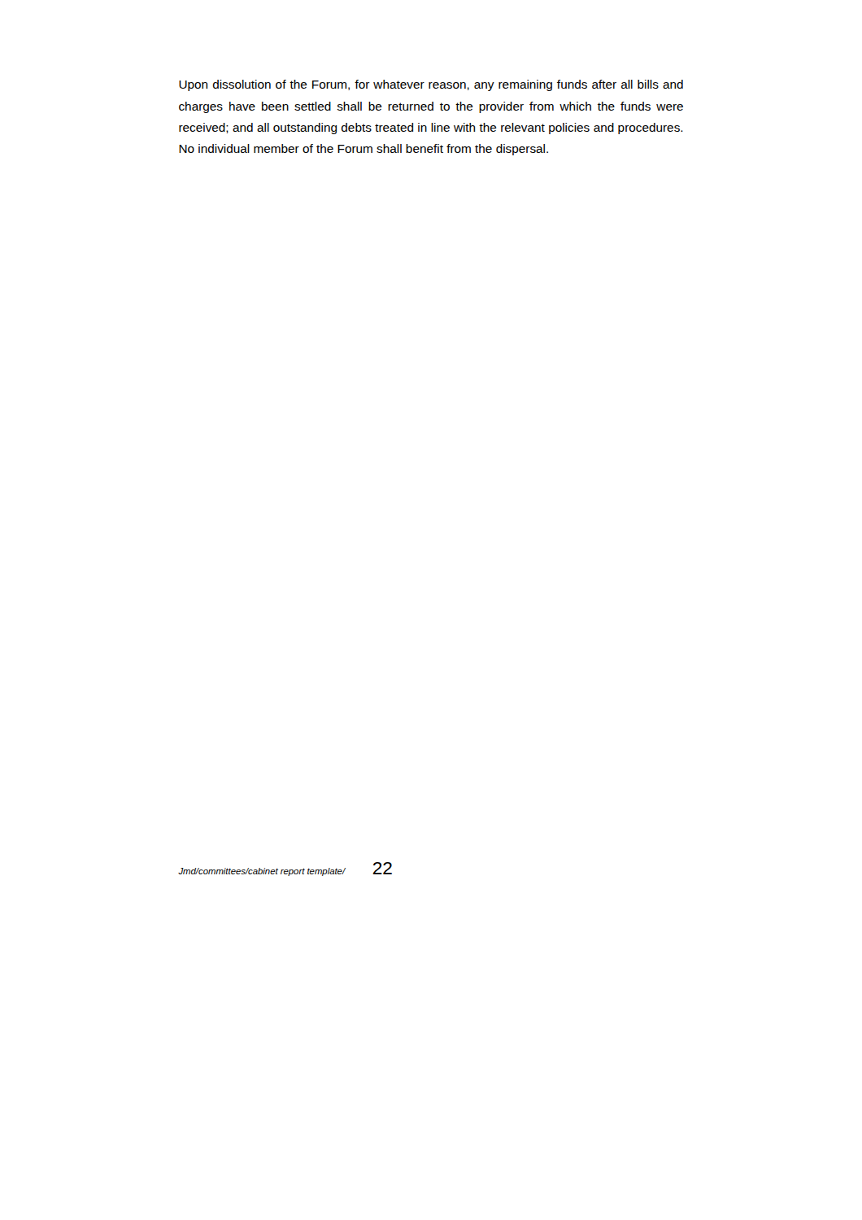Upon dissolution of the Forum, for whatever reason, any remaining funds after all bills and charges have been settled shall be returned to the provider from which the funds were received; and all outstanding debts treated in line with the relevant policies and procedures. No individual member of the Forum shall benefit from the dispersal.
Jmd/committees/cabinet report template/ 22